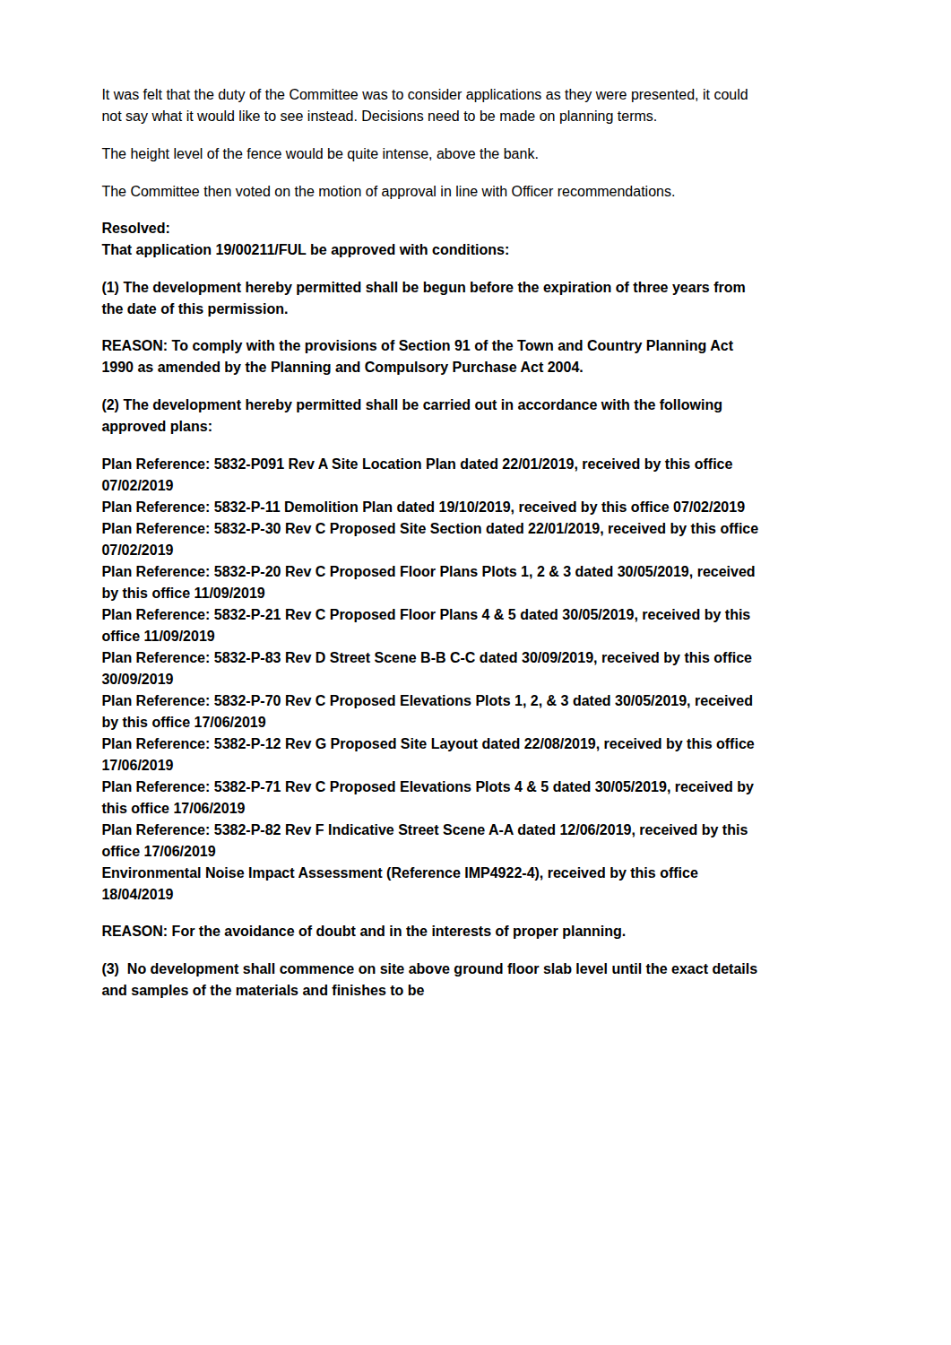It was felt that the duty of the Committee was to consider applications as they were presented, it could not say what it would like to see instead. Decisions need to be made on planning terms.
The height level of the fence would be quite intense, above the bank.
The Committee then voted on the motion of approval in line with Officer recommendations.
Resolved:
That application 19/00211/FUL be approved with conditions:
(1) The development hereby permitted shall be begun before the expiration of three years from the date of this permission.
REASON: To comply with the provisions of Section 91 of the Town and Country Planning Act 1990 as amended by the Planning and Compulsory Purchase Act 2004.
(2) The development hereby permitted shall be carried out in accordance with the following approved plans:
Plan Reference: 5832-P091 Rev A Site Location Plan dated 22/01/2019, received by this office 07/02/2019
Plan Reference: 5832-P-11 Demolition Plan dated 19/10/2019, received by this office 07/02/2019
Plan Reference: 5832-P-30 Rev C Proposed Site Section dated 22/01/2019, received by this office 07/02/2019
Plan Reference: 5832-P-20 Rev C Proposed Floor Plans Plots 1, 2 & 3 dated 30/05/2019, received by this office 11/09/2019
Plan Reference: 5832-P-21 Rev C Proposed Floor Plans 4 & 5 dated 30/05/2019, received by this office 11/09/2019
Plan Reference: 5832-P-83 Rev D Street Scene B-B C-C dated 30/09/2019, received by this office 30/09/2019
Plan Reference: 5832-P-70 Rev C Proposed Elevations Plots 1, 2, & 3 dated 30/05/2019, received by this office 17/06/2019
Plan Reference: 5382-P-12 Rev G Proposed Site Layout dated 22/08/2019, received by this office 17/06/2019
Plan Reference: 5382-P-71 Rev C Proposed Elevations Plots 4 & 5 dated 30/05/2019, received by this office 17/06/2019
Plan Reference: 5382-P-82 Rev F Indicative Street Scene A-A dated 12/06/2019, received by this office 17/06/2019
Environmental Noise Impact Assessment (Reference IMP4922-4), received by this office 18/04/2019
REASON: For the avoidance of doubt and in the interests of proper planning.
(3) No development shall commence on site above ground floor slab level until the exact details and samples of the materials and finishes to be